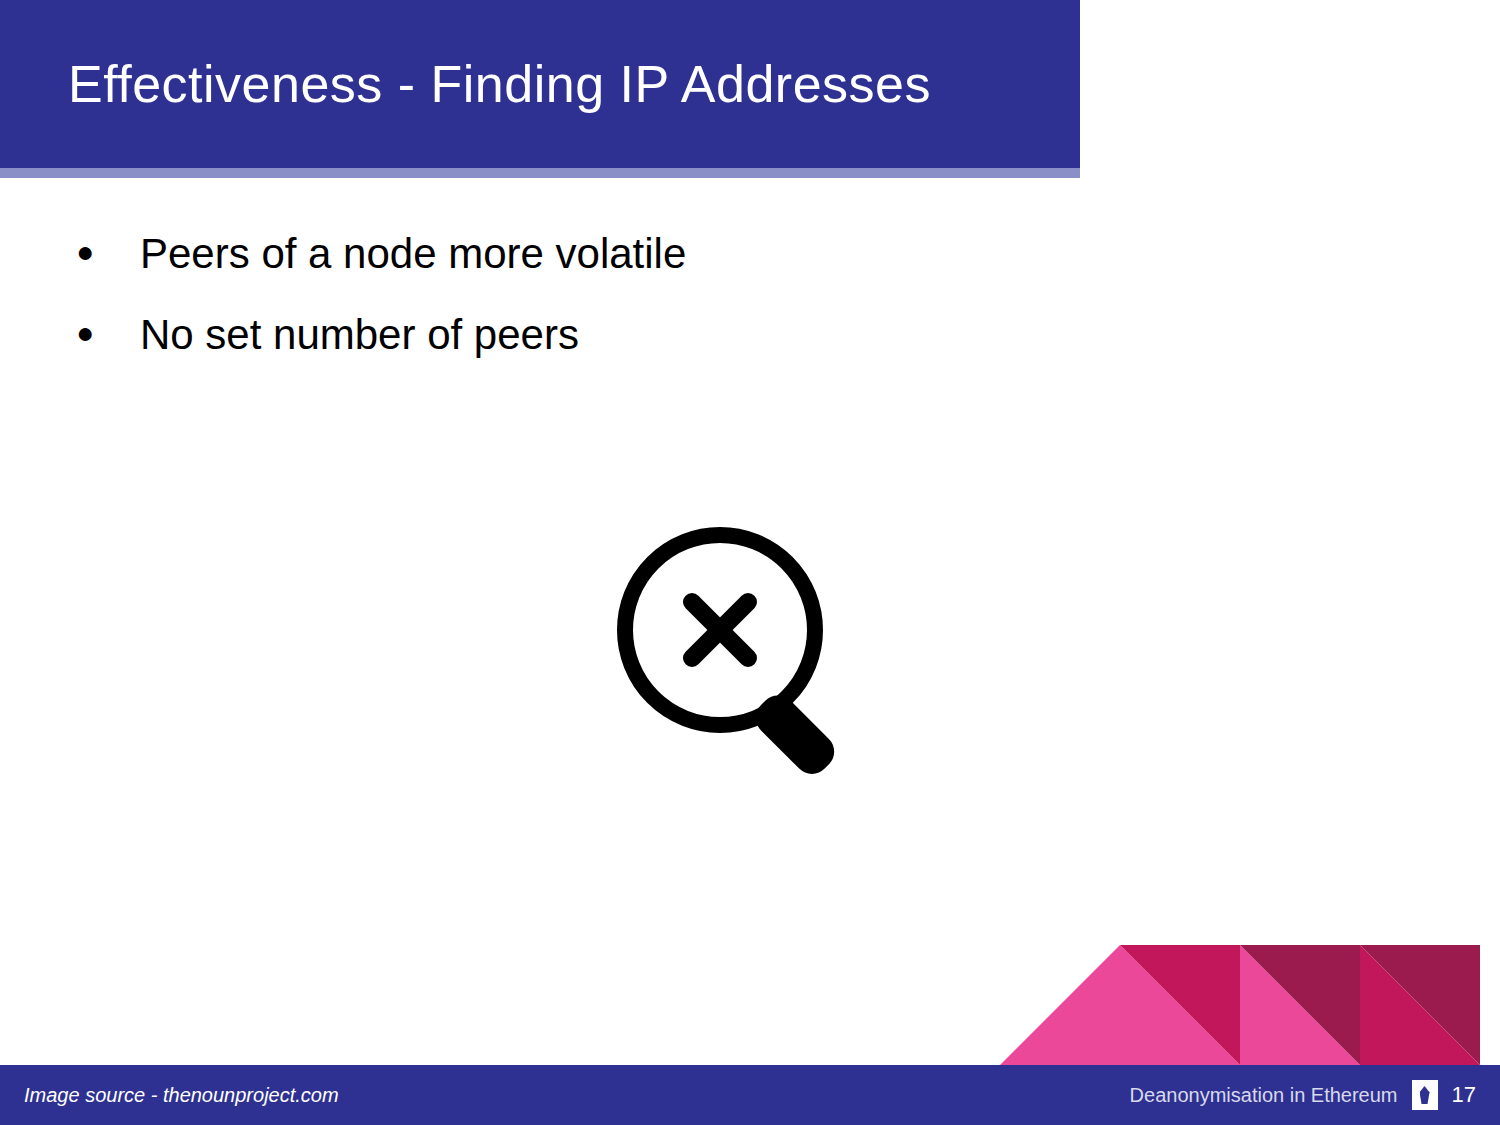Effectiveness - Finding IP Addresses
Peers of a node more volatile
No set number of peers
Image source - thenounproject.com
Deanonymisation in Ethereum 17